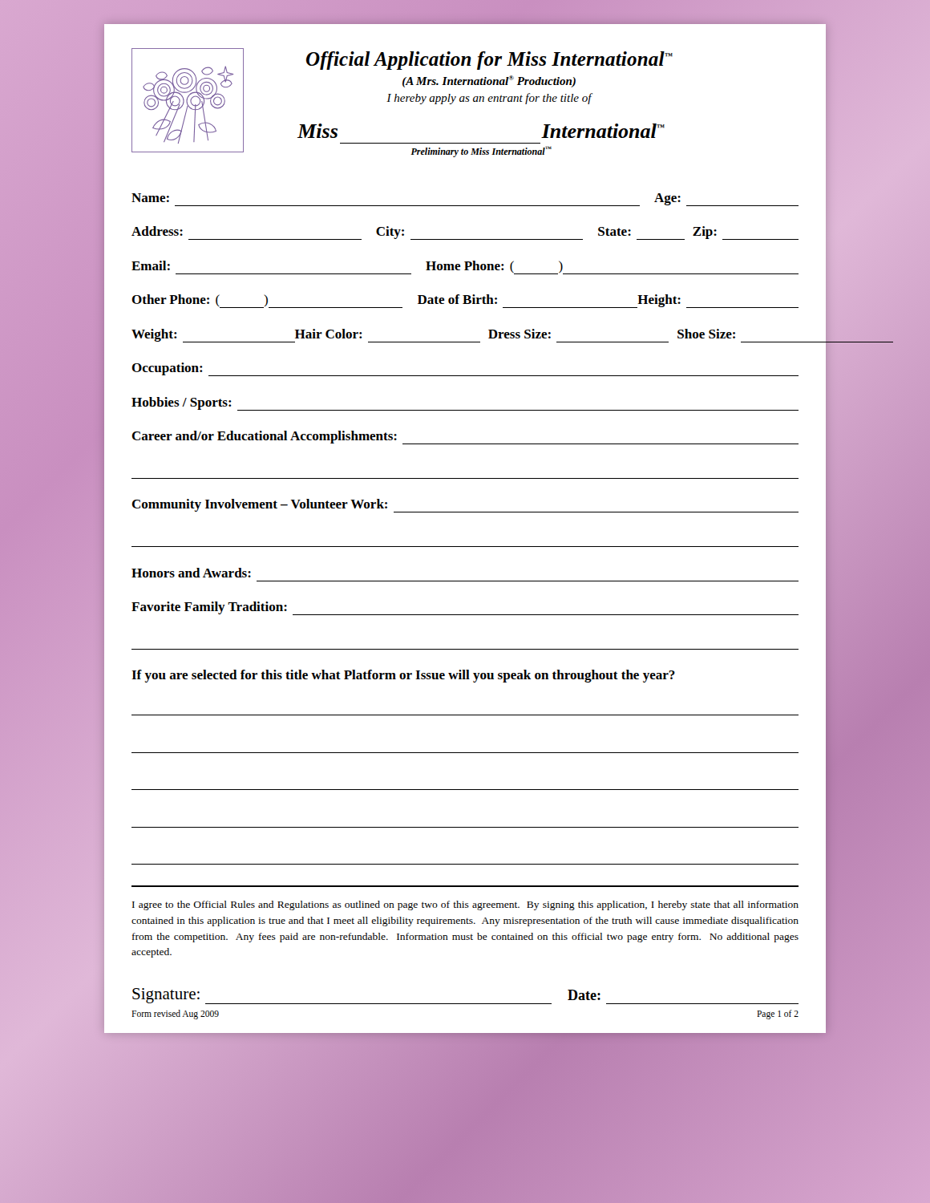Official Application for Miss International™
(A Mrs. International® Production)
I hereby apply as an entrant for the title of
Miss International™
Preliminary to Miss International™
Name: Age:
Address: City: State: Zip:
Email: Home Phone: ( )
Other Phone: ( ) Date of Birth: Height:
Weight: Hair Color: Dress Size: Shoe Size:
Occupation:
Hobbies / Sports:
Career and/or Educational Accomplishments:
Community Involvement – Volunteer Work:
Honors and Awards:
Favorite Family Tradition:
If you are selected for this title what Platform or Issue will you speak on throughout the year?
I agree to the Official Rules and Regulations as outlined on page two of this agreement. By signing this application, I hereby state that all information contained in this application is true and that I meet all eligibility requirements. Any misrepresentation of the truth will cause immediate disqualification from the competition. Any fees paid are non-refundable. Information must be contained on this official two page entry form. No additional pages accepted.
Signature: Date:
Form revised Aug 2009 Page 1 of 2